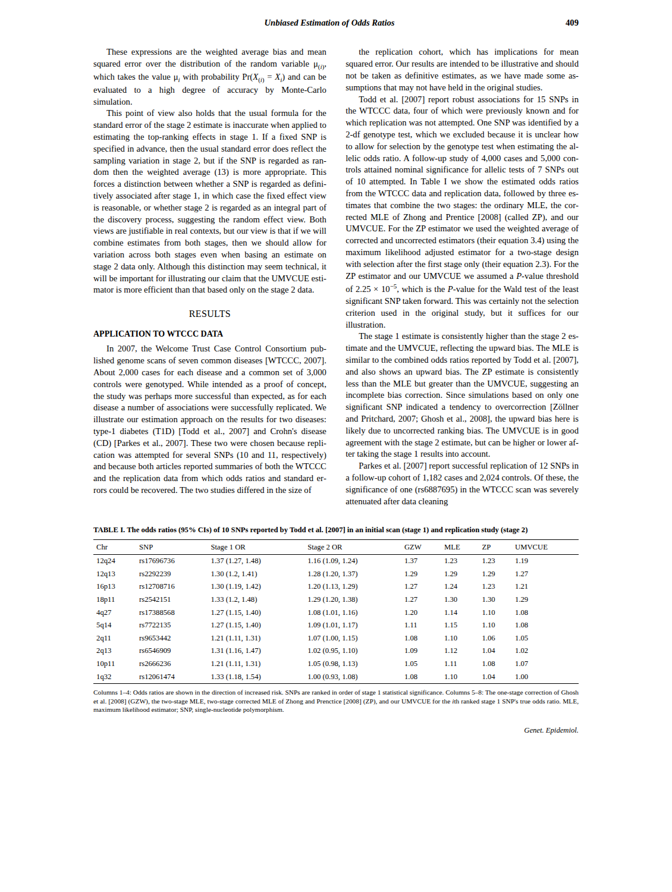Unbiased Estimation of Odds Ratios 409
These expressions are the weighted average bias and mean squared error over the distribution of the random variable μ(i), which takes the value μi with probability Pr(X(i) = Xi) and can be evaluated to a high degree of accuracy by Monte-Carlo simulation.
This point of view also holds that the usual formula for the standard error of the stage 2 estimate is inaccurate when applied to estimating the top-ranking effects in stage 1. If a fixed SNP is specified in advance, then the usual standard error does reflect the sampling variation in stage 2, but if the SNP is regarded as random then the weighted average (13) is more appropriate. This forces a distinction between whether a SNP is regarded as definitively associated after stage 1, in which case the fixed effect view is reasonable, or whether stage 2 is regarded as an integral part of the discovery process, suggesting the random effect view. Both views are justifiable in real contexts, but our view is that if we will combine estimates from both stages, then we should allow for variation across both stages even when basing an estimate on stage 2 data only. Although this distinction may seem technical, it will be important for illustrating our claim that the UMVCUE estimator is more efficient than that based only on the stage 2 data.
RESULTS
APPLICATION TO WTCCC DATA
In 2007, the Welcome Trust Case Control Consortium published genome scans of seven common diseases [WTCCC, 2007]. About 2,000 cases for each disease and a common set of 3,000 controls were genotyped. While intended as a proof of concept, the study was perhaps more successful than expected, as for each disease a number of associations were successfully replicated. We illustrate our estimation approach on the results for two diseases: type-1 diabetes (T1D) [Todd et al., 2007] and Crohn's disease (CD) [Parkes et al., 2007]. These two were chosen because replication was attempted for several SNPs (10 and 11, respectively) and because both articles reported summaries of both the WTCCC and the replication data from which odds ratios and standard errors could be recovered. The two studies differed in the size of
the replication cohort, which has implications for mean squared error. Our results are intended to be illustrative and should not be taken as definitive estimates, as we have made some assumptions that may not have held in the original studies.
Todd et al. [2007] report robust associations for 15 SNPs in the WTCCC data, four of which were previously known and for which replication was not attempted. One SNP was identified by a 2-df genotype test, which we excluded because it is unclear how to allow for selection by the genotype test when estimating the allelic odds ratio. A follow-up study of 4,000 cases and 5,000 controls attained nominal significance for allelic tests of 7 SNPs out of 10 attempted. In Table I we show the estimated odds ratios from the WTCCC data and replication data, followed by three estimates that combine the two stages: the ordinary MLE, the corrected MLE of Zhong and Prentice [2008] (called ZP), and our UMVCUE. For the ZP estimator we used the weighted average of corrected and uncorrected estimators (their equation 3.4) using the maximum likelihood adjusted estimator for a two-stage design with selection after the first stage only (their equation 2.3). For the ZP estimator and our UMVCUE we assumed a P-value threshold of 2.25 × 10−5, which is the P-value for the Wald test of the least significant SNP taken forward. This was certainly not the selection criterion used in the original study, but it suffices for our illustration.
The stage 1 estimate is consistently higher than the stage 2 estimate and the UMVCUE, reflecting the upward bias. The MLE is similar to the combined odds ratios reported by Todd et al. [2007], and also shows an upward bias. The ZP estimate is consistently less than the MLE but greater than the UMVCUE, suggesting an incomplete bias correction. Since simulations based on only one significant SNP indicated a tendency to overcorrection [Zöllner and Pritchard, 2007; Ghosh et al., 2008], the upward bias here is likely due to uncorrected ranking bias. The UMVCUE is in good agreement with the stage 2 estimate, but can be higher or lower after taking the stage 1 results into account.
Parkes et al. [2007] report successful replication of 12 SNPs in a follow-up cohort of 1,182 cases and 2,024 controls. Of these, the significance of one (rs6887695) in the WTCCC scan was severely attenuated after data cleaning
TABLE I. The odds ratios (95% CIs) of 10 SNPs reported by Todd et al. [2007] in an initial scan (stage 1) and replication study (stage 2)
| Chr | SNP | Stage 1 OR | Stage 2 OR | GZW | MLE | ZP | UMVCUE |
| --- | --- | --- | --- | --- | --- | --- | --- |
| 12q24 | rs17696736 | 1.37 (1.27, 1.48) | 1.16 (1.09, 1.24) | 1.37 | 1.23 | 1.23 | 1.19 |
| 12q13 | rs2292239 | 1.30 (1.2, 1.41) | 1.28 (1.20, 1.37) | 1.29 | 1.29 | 1.29 | 1.27 |
| 16p13 | rs12708716 | 1.30 (1.19, 1.42) | 1.20 (1.13, 1.29) | 1.27 | 1.24 | 1.23 | 1.21 |
| 18p11 | rs2542151 | 1.33 (1.2, 1.48) | 1.29 (1.20, 1.38) | 1.27 | 1.30 | 1.30 | 1.29 |
| 4q27 | rs17388568 | 1.27 (1.15, 1.40) | 1.08 (1.01, 1.16) | 1.20 | 1.14 | 1.10 | 1.08 |
| 5q14 | rs7722135 | 1.27 (1.15, 1.40) | 1.09 (1.01, 1.17) | 1.11 | 1.15 | 1.10 | 1.08 |
| 2q11 | rs9653442 | 1.21 (1.11, 1.31) | 1.07 (1.00, 1.15) | 1.08 | 1.10 | 1.06 | 1.05 |
| 2q13 | rs6546909 | 1.31 (1.16, 1.47) | 1.02 (0.95, 1.10) | 1.09 | 1.12 | 1.04 | 1.02 |
| 10p11 | rs2666236 | 1.21 (1.11, 1.31) | 1.05 (0.98, 1.13) | 1.05 | 1.11 | 1.08 | 1.07 |
| 1q32 | rs12061474 | 1.33 (1.18, 1.54) | 1.00 (0.93, 1.08) | 1.08 | 1.10 | 1.04 | 1.00 |
Columns 1–4: Odds ratios are shown in the direction of increased risk. SNPs are ranked in order of stage 1 statistical significance. Columns 5–8: The one-stage correction of Ghosh et al. [2008] (GZW), the two-stage MLE, two-stage corrected MLE of Zhong and Prenctice [2008] (ZP), and our UMVCUE for the ith ranked stage 1 SNP's true odds ratio. MLE, maximum likelihood estimator; SNP, single-nucleotide polymorphism.
Genet. Epidemiol.